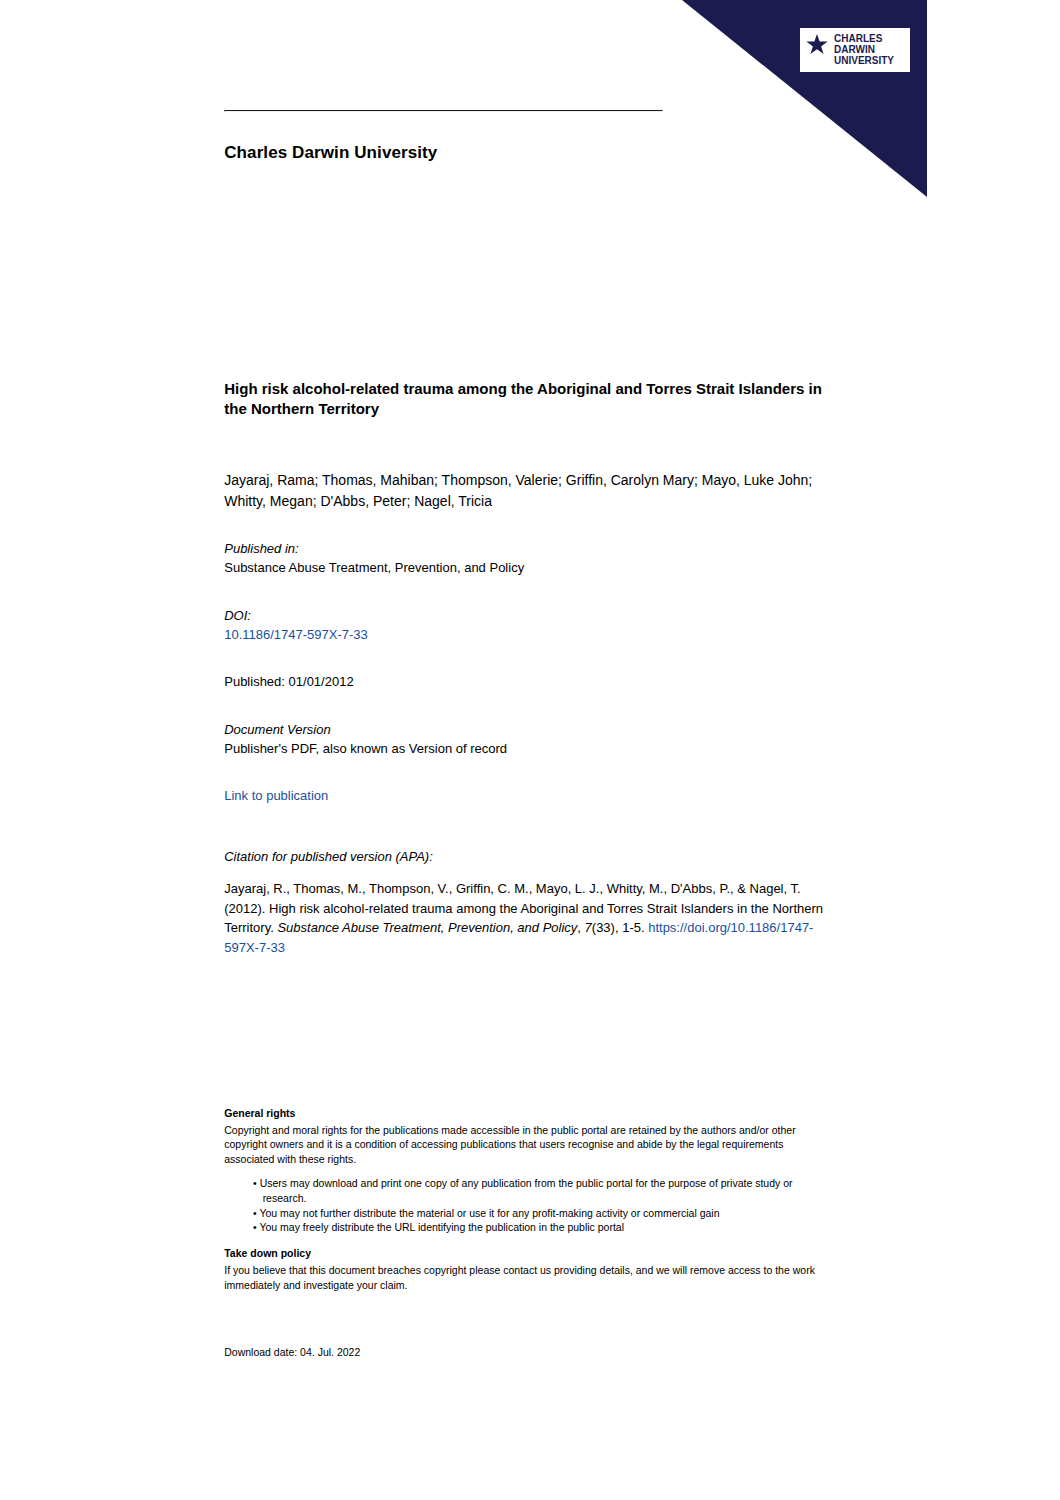Charles Darwin University CHARLES DARWIN UNIVERSITY
Charles Darwin University
High risk alcohol-related trauma among the Aboriginal and Torres Strait Islanders in the Northern Territory
Jayaraj, Rama; Thomas, Mahiban; Thompson, Valerie; Griffin, Carolyn Mary; Mayo, Luke John; Whitty, Megan; D'Abbs, Peter; Nagel, Tricia
Published in:
Substance Abuse Treatment, Prevention, and Policy
DOI:
10.1186/1747-597X-7-33
Published: 01/01/2012
Document Version
Publisher's PDF, also known as Version of record
Link to publication
Citation for published version (APA):
Jayaraj, R., Thomas, M., Thompson, V., Griffin, C. M., Mayo, L. J., Whitty, M., D'Abbs, P., & Nagel, T. (2012). High risk alcohol-related trauma among the Aboriginal and Torres Strait Islanders in the Northern Territory. Substance Abuse Treatment, Prevention, and Policy, 7(33), 1-5. https://doi.org/10.1186/1747-597X-7-33
General rights
Copyright and moral rights for the publications made accessible in the public portal are retained by the authors and/or other copyright owners and it is a condition of accessing publications that users recognise and abide by the legal requirements associated with these rights.
Users may download and print one copy of any publication from the public portal for the purpose of private study or research.
You may not further distribute the material or use it for any profit-making activity or commercial gain
You may freely distribute the URL identifying the publication in the public portal
Take down policy
If you believe that this document breaches copyright please contact us providing details, and we will remove access to the work immediately and investigate your claim.
Download date: 04. Jul. 2022